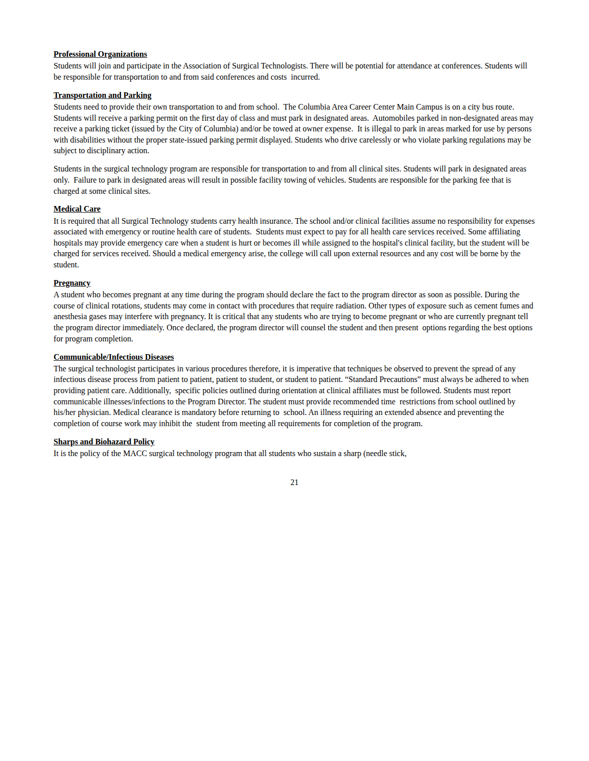Professional Organizations
Students will join and participate in the Association of Surgical Technologists. There will be potential for attendance at conferences. Students will be responsible for transportation to and from said conferences and costs incurred.
Transportation and Parking
Students need to provide their own transportation to and from school. The Columbia Area Career Center Main Campus is on a city bus route. Students will receive a parking permit on the first day of class and must park in designated areas. Automobiles parked in non-designated areas may receive a parking ticket (issued by the City of Columbia) and/or be towed at owner expense. It is illegal to park in areas marked for use by persons with disabilities without the proper state-issued parking permit displayed. Students who drive carelessly or who violate parking regulations may be subject to disciplinary action.
Students in the surgical technology program are responsible for transportation to and from all clinical sites. Students will park in designated areas only. Failure to park in designated areas will result in possible facility towing of vehicles. Students are responsible for the parking fee that is charged at some clinical sites.
Medical Care
It is required that all Surgical Technology students carry health insurance. The school and/or clinical facilities assume no responsibility for expenses associated with emergency or routine health care of students. Students must expect to pay for all health care services received. Some affiliating hospitals may provide emergency care when a student is hurt or becomes ill while assigned to the hospital's clinical facility, but the student will be charged for services received. Should a medical emergency arise, the college will call upon external resources and any cost will be borne by the student.
Pregnancy
A student who becomes pregnant at any time during the program should declare the fact to the program director as soon as possible. During the course of clinical rotations, students may come in contact with procedures that require radiation. Other types of exposure such as cement fumes and anesthesia gases may interfere with pregnancy. It is critical that any students who are trying to become pregnant or who are currently pregnant tell the program director immediately. Once declared, the program director will counsel the student and then present options regarding the best options for program completion.
Communicable/Infectious Diseases
The surgical technologist participates in various procedures therefore, it is imperative that techniques be observed to prevent the spread of any infectious disease process from patient to patient, patient to student, or student to patient. “Standard Precautions” must always be adhered to when providing patient care. Additionally, specific policies outlined during orientation at clinical affiliates must be followed. Students must report communicable illnesses/infections to the Program Director. The student must provide recommended time restrictions from school outlined by his/her physician. Medical clearance is mandatory before returning to school. An illness requiring an extended absence and preventing the completion of course work may inhibit the student from meeting all requirements for completion of the program.
Sharps and Biohazard Policy
It is the policy of the MACC surgical technology program that all students who sustain a sharp (needle stick,
21